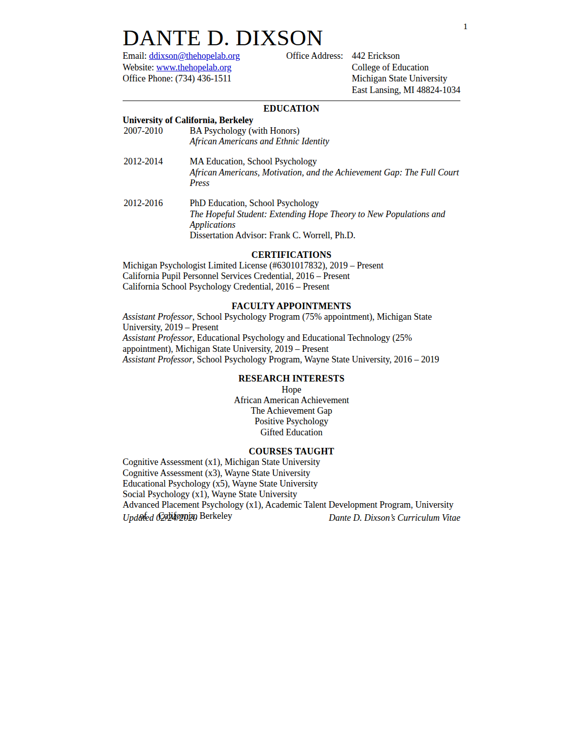1
DANTE D. DIXSON
Email: ddixson@thehopelab.org
Website: www.thehopelab.org
Office Phone: (734) 436-1511
Office Address:
442 Erickson
College of Education
Michigan State University
East Lansing, MI 48824-1034
Education
University of California, Berkeley
| 2007-2010 | BA Psychology (with Honors) African Americans and Ethnic Identity |
| 2012-2014 | MA Education, School Psychology African Americans, Motivation, and the Achievement Gap: The Full Court Press |
| 2012-2016 | PhD Education, School Psychology The Hopeful Student: Extending Hope Theory to New Populations and Applications Dissertation Advisor: Frank C. Worrell, Ph.D. |
Certifications
Michigan Psychologist Limited License (#6301017832), 2019 – Present
California Pupil Personnel Services Credential, 2016 – Present
California School Psychology Credential, 2016 – Present
Faculty Appointments
Assistant Professor, School Psychology Program (75% appointment), Michigan State University, 2019 – Present
Assistant Professor, Educational Psychology and Educational Technology (25% appointment), Michigan State University, 2019 – Present
Assistant Professor, School Psychology Program, Wayne State University, 2016 – 2019
Research Interests
Hope
African American Achievement
The Achievement Gap
Positive Psychology
Gifted Education
Courses Taught
Cognitive Assessment (x1), Michigan State University
Cognitive Assessment (x3), Wayne State University
Educational Psychology (x5), Wayne State University
Social Psychology (x1), Wayne State University
Advanced Placement Psychology (x1), Academic Talent Development Program, University of California, Berkeley
Updated 02/24/2020
Dante D. Dixson’s Curriculum Vitae